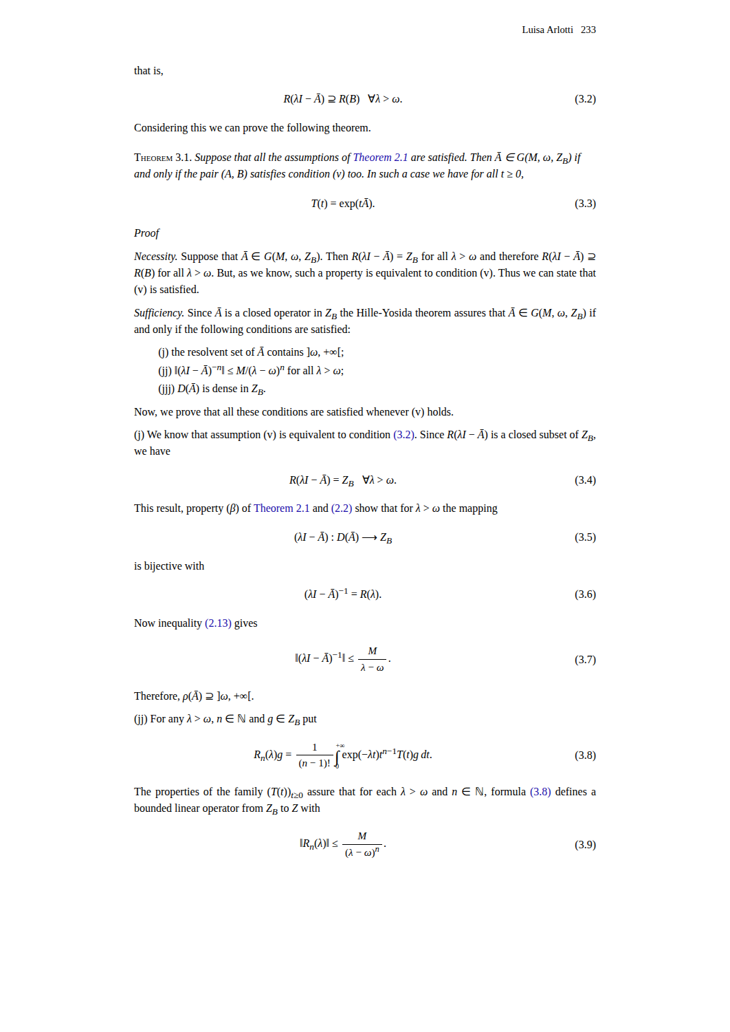Luisa Arlotti 233
that is,
R(λI − Ā) ⊇ R(B) ∀λ > ω.
(3.2)
Considering this we can prove the following theorem.
Theorem 3.1. Suppose that all the assumptions of Theorem 2.1 are satisfied. Then Ā ∈ G(M, ω, ZB) if and only if the pair (A, B) satisfies condition (v) too. In such a case we have for all t ≥ 0,
T(t) = exp(tĀ).
(3.3)
Proof
Necessity. Suppose that Ā ∈ G(M, ω, ZB). Then R(λI − Ā) = ZB for all λ > ω and therefore R(λI − Ā) ⊇ R(B) for all λ > ω. But, as we know, such a property is equivalent to condition (v). Thus we can state that (v) is satisfied.
Sufficiency. Since Ā is a closed operator in ZB the Hille-Yosida theorem assures that Ā ∈ G(M, ω, ZB) if and only if the following conditions are satisfied:
(j) the resolvent set of Ā contains ]ω, +∞[;
(jj) ‖(λI − Ā)−n‖ ≤ M/(λ − ω)n for all λ > ω;
(jjj) D(Ā) is dense in ZB.
Now, we prove that all these conditions are satisfied whenever (v) holds.
(j) We know that assumption (v) is equivalent to condition (3.2). Since R(λI − Ā) is a closed subset of ZB, we have
R(λI − Ā) = ZB ∀λ > ω.
(3.4)
This result, property (β) of Theorem 2.1 and (2.2) show that for λ > ω the mapping
(λI − Ā) : D(Ā) ⟶ ZB
(3.5)
is bijective with
(λI − Ā)−1 = R(λ).
(3.6)
Now inequality (2.13) gives
‖(λI − Ā)−1‖ ≤ Mλ − ω.
(3.7)
Therefore, ρ(Ā) ⊇ ]ω, +∞[.
(jj) For any λ > ω, n ∈ ℕ and g ∈ ZB put
Rn(λ)g = 1(n − 1)!∫+∞0 exp(−λt)tn−1T(t)g dt.
(3.8)
The properties of the family (T(t))t≥0 assure that for each λ > ω and n ∈ ℕ, formula (3.8) defines a bounded linear operator from ZB to Z with
‖Rn(λ)‖ ≤ M(λ − ω)n.
(3.9)